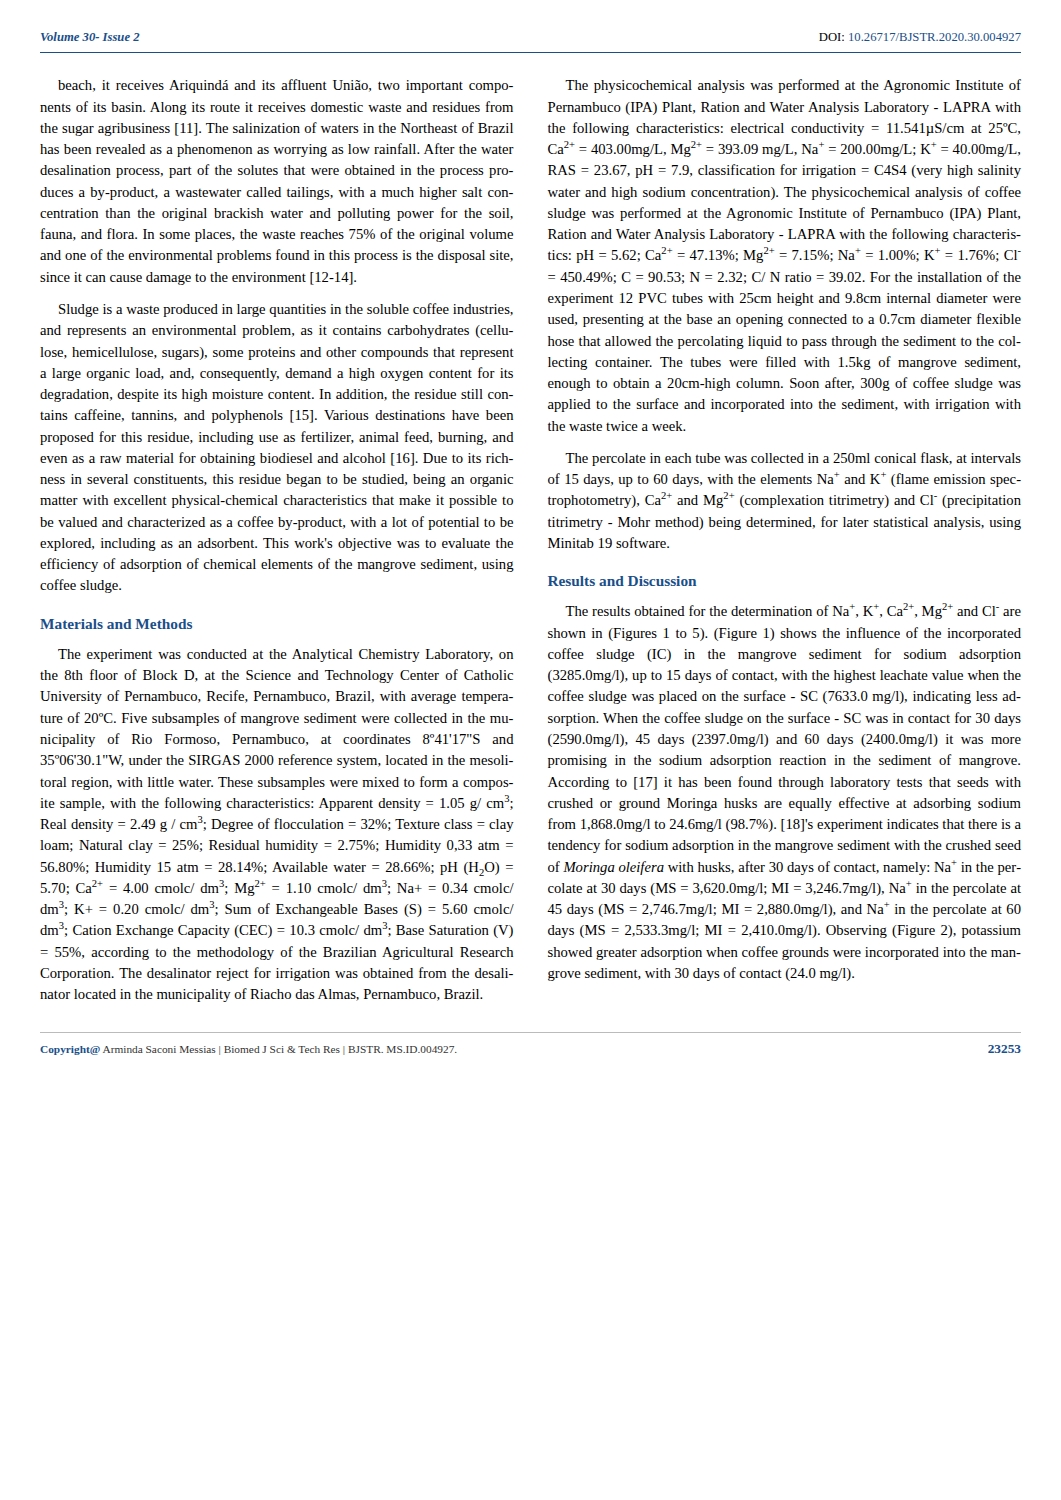Volume 30- Issue 2
DOI: 10.26717/BJSTR.2020.30.004927
beach, it receives Ariquindá and its affluent União, two important components of its basin. Along its route it receives domestic waste and residues from the sugar agribusiness [11]. The salinization of waters in the Northeast of Brazil has been revealed as a phenomenon as worrying as low rainfall. After the water desalination process, part of the solutes that were obtained in the process produces a by-product, a wastewater called tailings, with a much higher salt concentration than the original brackish water and polluting power for the soil, fauna, and flora. In some places, the waste reaches 75% of the original volume and one of the environmental problems found in this process is the disposal site, since it can cause damage to the environment [12-14].
Sludge is a waste produced in large quantities in the soluble coffee industries, and represents an environmental problem, as it contains carbohydrates (cellulose, hemicellulose, sugars), some proteins and other compounds that represent a large organic load, and, consequently, demand a high oxygen content for its degradation, despite its high moisture content. In addition, the residue still contains caffeine, tannins, and polyphenols [15]. Various destinations have been proposed for this residue, including use as fertilizer, animal feed, burning, and even as a raw material for obtaining biodiesel and alcohol [16]. Due to its richness in several constituents, this residue began to be studied, being an organic matter with excellent physical-chemical characteristics that make it possible to be valued and characterized as a coffee by-product, with a lot of potential to be explored, including as an adsorbent. This work's objective was to evaluate the efficiency of adsorption of chemical elements of the mangrove sediment, using coffee sludge.
Materials and Methods
The experiment was conducted at the Analytical Chemistry Laboratory, on the 8th floor of Block D, at the Science and Technology Center of Catholic University of Pernambuco, Recife, Pernambuco, Brazil, with average temperature of 20ºC. Five subsamples of mangrove sediment were collected in the municipality of Rio Formoso, Pernambuco, at coordinates 8º41'17"S and 35º06'30.1"W, under the SIRGAS 2000 reference system, located in the mesolitoral region, with little water. These subsamples were mixed to form a composite sample, with the following characteristics: Apparent density = 1.05 g/ cm3; Real density = 2.49 g / cm3; Degree of flocculation = 32%; Texture class = clay loam; Natural clay = 25%; Residual humidity = 2.75%; Humidity 0,33 atm = 56.80%; Humidity 15 atm = 28.14%; Available water = 28.66%; pH (H2O) = 5.70; Ca2+ = 4.00 cmolc/ dm3; Mg2+ = 1.10 cmolc/ dm3; Na+ = 0.34 cmolc/ dm3; K+ = 0.20 cmolc/ dm3; Sum of Exchangeable Bases (S) = 5.60 cmolc/ dm3; Cation Exchange Capacity (CEC) = 10.3 cmolc/ dm3; Base Saturation (V) = 55%, according to the methodology of the Brazilian Agricultural Research Corporation. The desalinator reject for irrigation was obtained from the desalinator located in the municipality of Riacho das Almas, Pernambuco, Brazil.
The physicochemical analysis was performed at the Agronomic Institute of Pernambuco (IPA) Plant, Ration and Water Analysis Laboratory - LAPRA with the following characteristics: electrical conductivity = 11.541µS/cm at 25ºC, Ca2+ = 403.00mg/L, Mg2+ = 393.09 mg/L, Na+ = 200.00mg/L; K+ = 40.00mg/L, RAS = 23.67, pH = 7.9, classification for irrigation = C4S4 (very high salinity water and high sodium concentration). The physicochemical analysis of coffee sludge was performed at the Agronomic Institute of Pernambuco (IPA) Plant, Ration and Water Analysis Laboratory - LAPRA with the following characteristics: pH = 5.62; Ca2+ = 47.13%; Mg2+ = 7.15%; Na+ = 1.00%; K+ = 1.76%; Cl- = 450.49%; C = 90.53; N = 2.32; C/ N ratio = 39.02. For the installation of the experiment 12 PVC tubes with 25cm height and 9.8cm internal diameter were used, presenting at the base an opening connected to a 0.7cm diameter flexible hose that allowed the percolating liquid to pass through the sediment to the collecting container. The tubes were filled with 1.5kg of mangrove sediment, enough to obtain a 20cm-high column. Soon after, 300g of coffee sludge was applied to the surface and incorporated into the sediment, with irrigation with the waste twice a week.
The percolate in each tube was collected in a 250ml conical flask, at intervals of 15 days, up to 60 days, with the elements Na+ and K+ (flame emission spectrophotometry), Ca2+ and Mg2+ (complexation titrimetry) and Cl- (precipitation titrimetry - Mohr method) being determined, for later statistical analysis, using Minitab 19 software.
Results and Discussion
The results obtained for the determination of Na+, K+, Ca2+, Mg2+ and Cl- are shown in (Figures 1 to 5). (Figure 1) shows the influence of the incorporated coffee sludge (IC) in the mangrove sediment for sodium adsorption (3285.0mg/l), up to 15 days of contact, with the highest leachate value when the coffee sludge was placed on the surface - SC (7633.0 mg/l), indicating less adsorption. When the coffee sludge on the surface - SC was in contact for 30 days (2590.0mg/l), 45 days (2397.0mg/l) and 60 days (2400.0mg/l) it was more promising in the sodium adsorption reaction in the sediment of mangrove. According to [17] it has been found through laboratory tests that seeds with crushed or ground Moringa husks are equally effective at adsorbing sodium from 1,868.0mg/l to 24.6mg/l (98.7%). [18]'s experiment indicates that there is a tendency for sodium adsorption in the mangrove sediment with the crushed seed of Moringa oleifera with husks, after 30 days of contact, namely: Na+ in the percolate at 30 days (MS = 3,620.0mg/l; MI = 3,246.7mg/l), Na+ in the percolate at 45 days (MS = 2,746.7mg/l; MI = 2,880.0mg/l), and Na+ in the percolate at 60 days (MS = 2,533.3mg/l; MI = 2,410.0mg/l). Observing (Figure 2), potassium showed greater adsorption when coffee grounds were incorporated into the mangrove sediment, with 30 days of contact (24.0 mg/l).
Copyright@ Arminda Saconi Messias | Biomed J Sci & Tech Res | BJSTR. MS.ID.004927.
23253